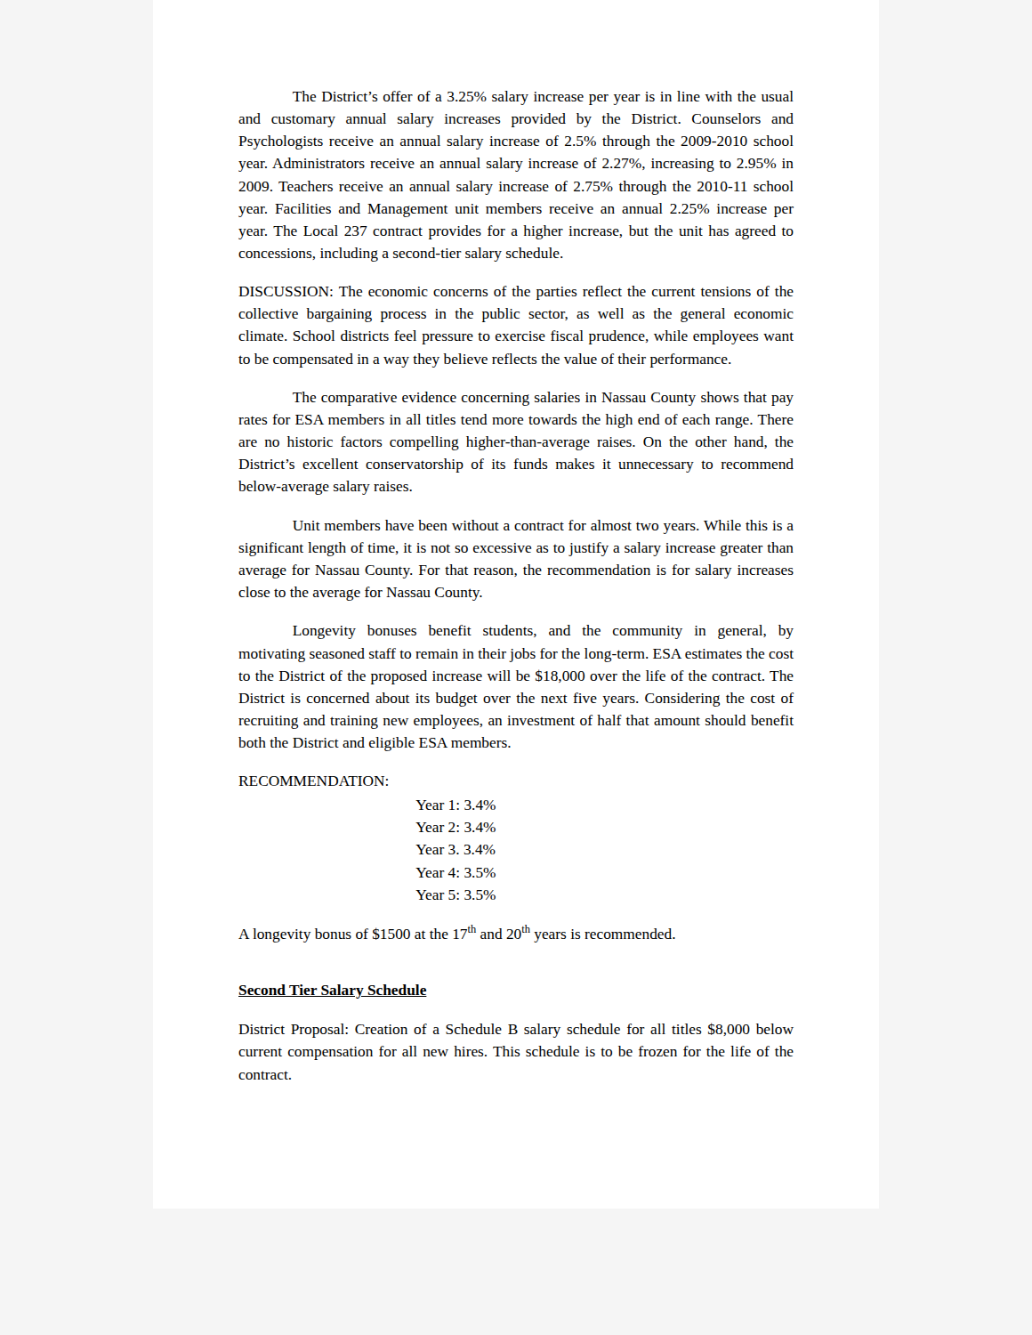The District’s offer of a 3.25% salary increase per year is in line with the usual and customary annual salary increases provided by the District. Counselors and Psychologists receive an annual salary increase of 2.5% through the 2009-2010 school year. Administrators receive an annual salary increase of 2.27%, increasing to 2.95% in 2009. Teachers receive an annual salary increase of 2.75% through the 2010-11 school year. Facilities and Management unit members receive an annual 2.25% increase per year. The Local 237 contract provides for a higher increase, but the unit has agreed to concessions, including a second-tier salary schedule.
DISCUSSION: The economic concerns of the parties reflect the current tensions of the collective bargaining process in the public sector, as well as the general economic climate. School districts feel pressure to exercise fiscal prudence, while employees want to be compensated in a way they believe reflects the value of their performance.
The comparative evidence concerning salaries in Nassau County shows that pay rates for ESA members in all titles tend more towards the high end of each range. There are no historic factors compelling higher-than-average raises. On the other hand, the District’s excellent conservatorship of its funds makes it unnecessary to recommend below-average salary raises.
Unit members have been without a contract for almost two years. While this is a significant length of time, it is not so excessive as to justify a salary increase greater than average for Nassau County. For that reason, the recommendation is for salary increases close to the average for Nassau County.
Longevity bonuses benefit students, and the community in general, by motivating seasoned staff to remain in their jobs for the long-term. ESA estimates the cost to the District of the proposed increase will be $18,000 over the life of the contract. The District is concerned about its budget over the next five years. Considering the cost of recruiting and training new employees, an investment of half that amount should benefit both the District and eligible ESA members.
RECOMMENDATION:
Year 1: 3.4%
Year 2: 3.4%
Year 3. 3.4%
Year 4: 3.5%
Year 5: 3.5%
A longevity bonus of $1500 at the 17th and 20th years is recommended.
Second Tier Salary Schedule
District Proposal: Creation of a Schedule B salary schedule for all titles $8,000 below current compensation for all new hires. This schedule is to be frozen for the life of the contract.